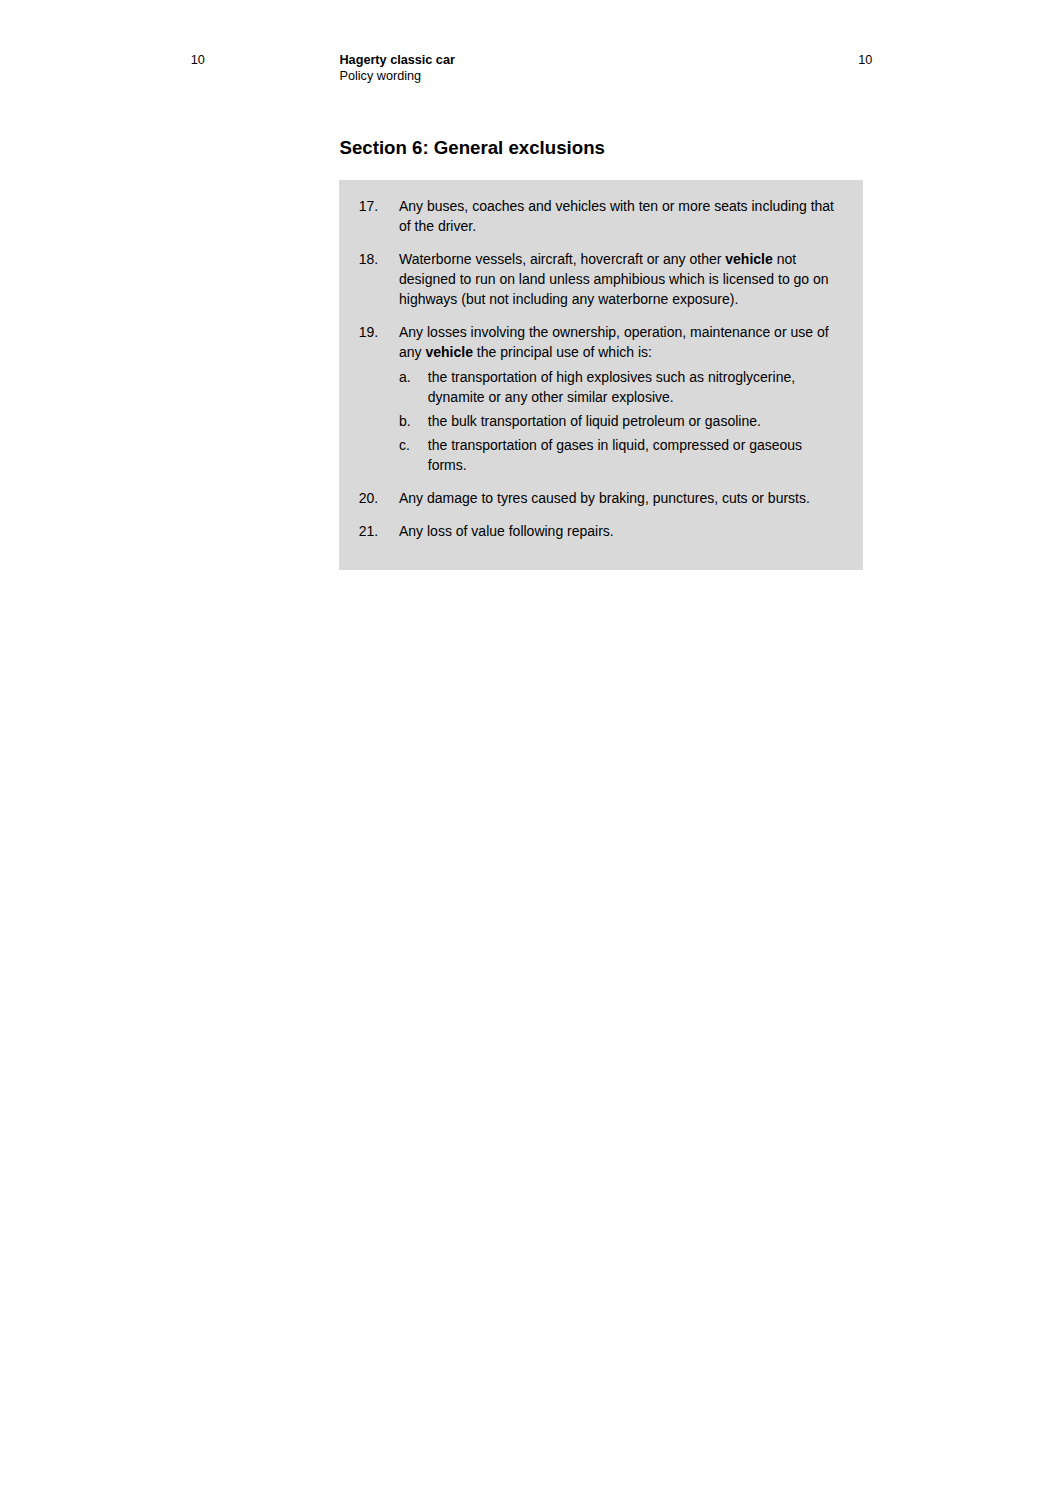10
Hagerty classic car
Policy wording
10
Section 6: General exclusions
17. Any buses, coaches and vehicles with ten or more seats including that of the driver.
18. Waterborne vessels, aircraft, hovercraft or any other vehicle not designed to run on land unless amphibious which is licensed to go on highways (but not including any waterborne exposure).
19. Any losses involving the ownership, operation, maintenance or use of any vehicle the principal use of which is:
a. the transportation of high explosives such as nitroglycerine, dynamite or any other similar explosive.
b. the bulk transportation of liquid petroleum or gasoline.
c. the transportation of gases in liquid, compressed or gaseous forms.
20. Any damage to tyres caused by braking, punctures, cuts or bursts.
21. Any loss of value following repairs.